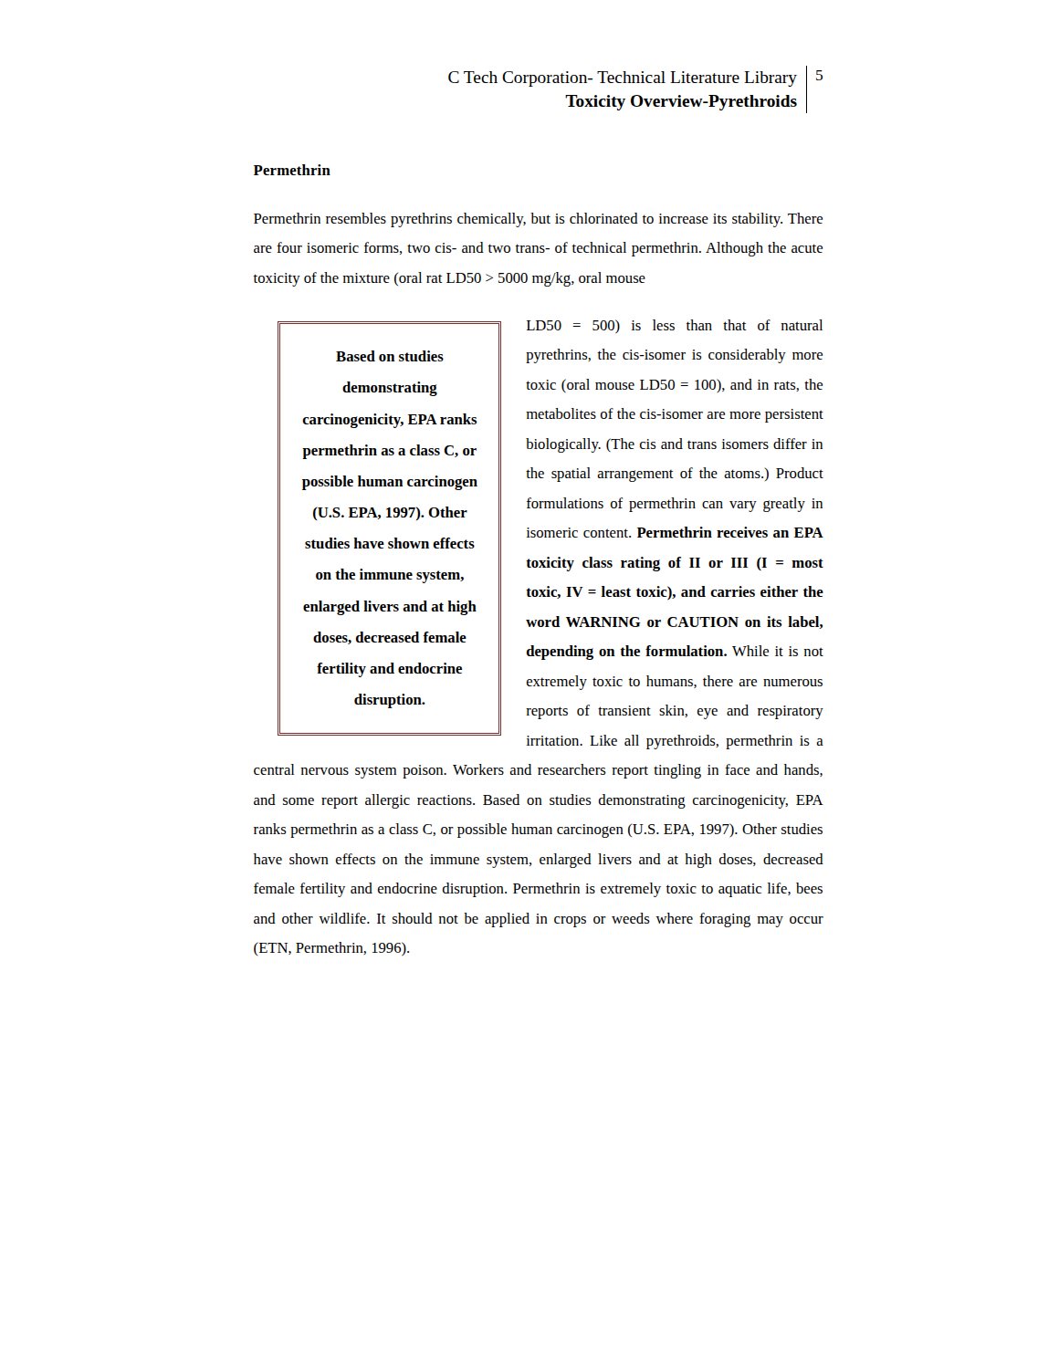C Tech Corporation- Technical Literature Library
Toxicity Overview-Pyrethroids
5
Permethrin
Permethrin resembles pyrethrins chemically, but is chlorinated to increase its stability. There are four isomeric forms, two cis- and two trans- of technical permethrin. Although the acute toxicity of the mixture (oral rat LD50 > 5000 mg/kg, oral mouse
Based on studies demonstrating carcinogenicity, EPA ranks permethrin as a class C, or possible human carcinogen (U.S. EPA, 1997). Other studies have shown effects on the immune system, enlarged livers and at high doses, decreased female fertility and endocrine disruption.
LD50 = 500) is less than that of natural pyrethrins, the cis-isomer is considerably more toxic (oral mouse LD50 = 100), and in rats, the metabolites of the cis-isomer are more persistent biologically. (The cis and trans isomers differ in the spatial arrangement of the atoms.) Product formulations of permethrin can vary greatly in isomeric content. Permethrin receives an EPA toxicity class rating of II or III (I = most toxic, IV = least toxic), and carries either the word WARNING or CAUTION on its label, depending on the formulation. While it is not extremely toxic to humans, there are numerous reports of transient skin, eye and respiratory irritation. Like all pyrethroids, permethrin is a central nervous system poison. Workers and researchers report tingling in face and hands, and some report allergic reactions. Based on studies demonstrating carcinogenicity, EPA ranks permethrin as a class C, or possible human carcinogen (U.S. EPA, 1997). Other studies have shown effects on the immune system, enlarged livers and at high doses, decreased female fertility and endocrine disruption. Permethrin is extremely toxic to aquatic life, bees and other wildlife. It should not be applied in crops or weeds where foraging may occur (ETN, Permethrin, 1996).